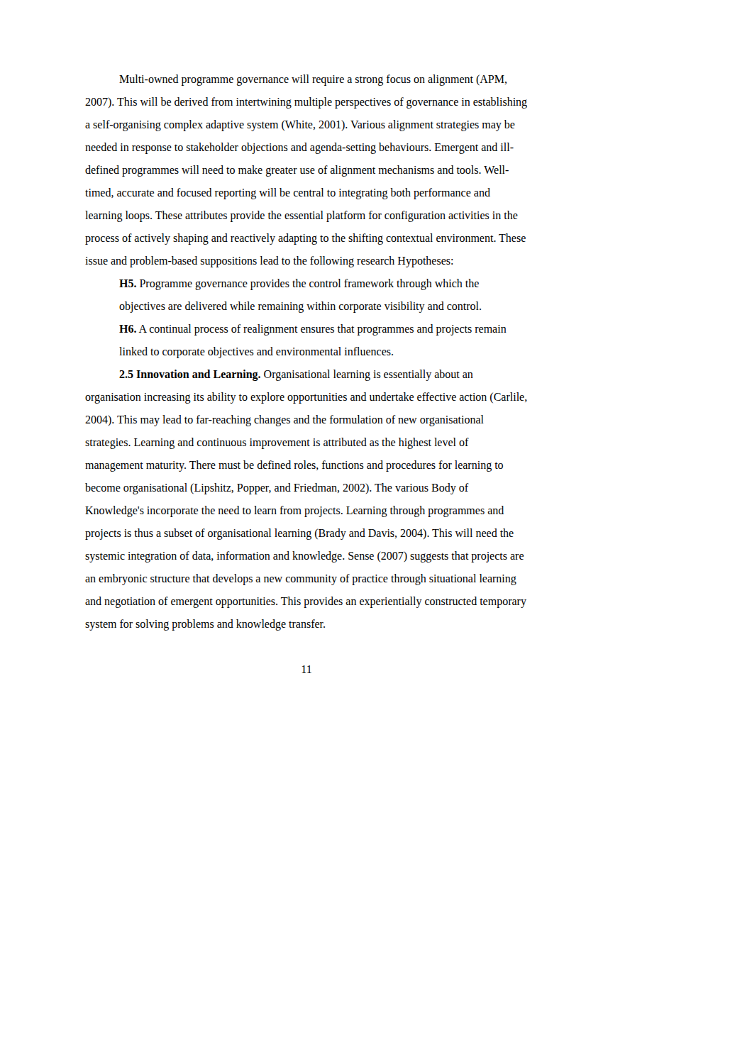Multi-owned programme governance will require a strong focus on alignment (APM, 2007). This will be derived from intertwining multiple perspectives of governance in establishing a self-organising complex adaptive system (White, 2001). Various alignment strategies may be needed in response to stakeholder objections and agenda-setting behaviours. Emergent and ill-defined programmes will need to make greater use of alignment mechanisms and tools. Well-timed, accurate and focused reporting will be central to integrating both performance and learning loops. These attributes provide the essential platform for configuration activities in the process of actively shaping and reactively adapting to the shifting contextual environment. These issue and problem-based suppositions lead to the following research Hypotheses:
H5. Programme governance provides the control framework through which the objectives are delivered while remaining within corporate visibility and control.
H6. A continual process of realignment ensures that programmes and projects remain linked to corporate objectives and environmental influences.
2.5 Innovation and Learning. Organisational learning is essentially about an organisation increasing its ability to explore opportunities and undertake effective action (Carlile, 2004). This may lead to far-reaching changes and the formulation of new organisational strategies. Learning and continuous improvement is attributed as the highest level of management maturity. There must be defined roles, functions and procedures for learning to become organisational (Lipshitz, Popper, and Friedman, 2002). The various Body of Knowledge's incorporate the need to learn from projects. Learning through programmes and projects is thus a subset of organisational learning (Brady and Davis, 2004). This will need the systemic integration of data, information and knowledge. Sense (2007) suggests that projects are an embryonic structure that develops a new community of practice through situational learning and negotiation of emergent opportunities. This provides an experientially constructed temporary system for solving problems and knowledge transfer.
11